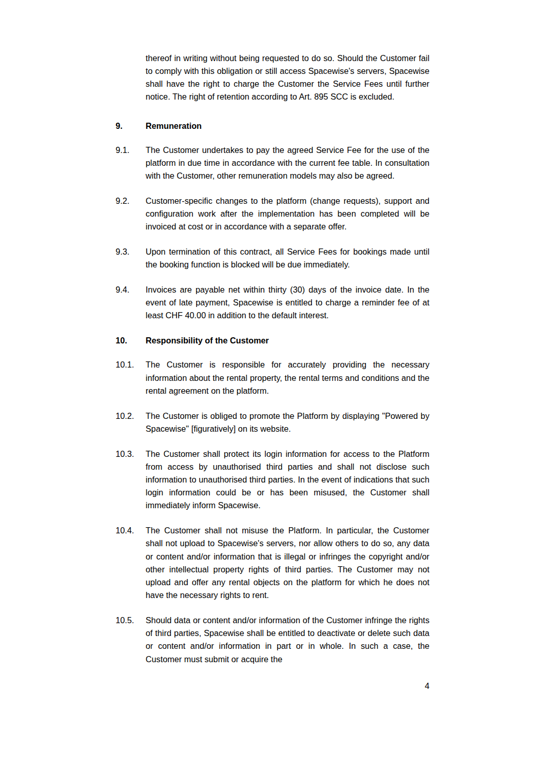thereof in writing without being requested to do so. Should the Customer fail to comply with this obligation or still access Spacewise's servers, Spacewise shall have the right to charge the Customer the Service Fees until further notice. The right of retention according to Art. 895 SCC is excluded.
9. Remuneration
9.1. The Customer undertakes to pay the agreed Service Fee for the use of the platform in due time in accordance with the current fee table. In consultation with the Customer, other remuneration models may also be agreed.
9.2. Customer-specific changes to the platform (change requests), support and configuration work after the implementation has been completed will be invoiced at cost or in accordance with a separate offer.
9.3. Upon termination of this contract, all Service Fees for bookings made until the booking function is blocked will be due immediately.
9.4. Invoices are payable net within thirty (30) days of the invoice date. In the event of late payment, Spacewise is entitled to charge a reminder fee of at least CHF 40.00 in addition to the default interest.
10. Responsibility of the Customer
10.1. The Customer is responsible for accurately providing the necessary information about the rental property, the rental terms and conditions and the rental agreement on the platform.
10.2. The Customer is obliged to promote the Platform by displaying "Powered by Spacewise" [figuratively] on its website.
10.3. The Customer shall protect its login information for access to the Platform from access by unauthorised third parties and shall not disclose such information to unauthorised third parties. In the event of indications that such login information could be or has been misused, the Customer shall immediately inform Spacewise.
10.4. The Customer shall not misuse the Platform. In particular, the Customer shall not upload to Spacewise's servers, nor allow others to do so, any data or content and/or information that is illegal or infringes the copyright and/or other intellectual property rights of third parties. The Customer may not upload and offer any rental objects on the platform for which he does not have the necessary rights to rent.
10.5. Should data or content and/or information of the Customer infringe the rights of third parties, Spacewise shall be entitled to deactivate or delete such data or content and/or information in part or in whole. In such a case, the Customer must submit or acquire the
4